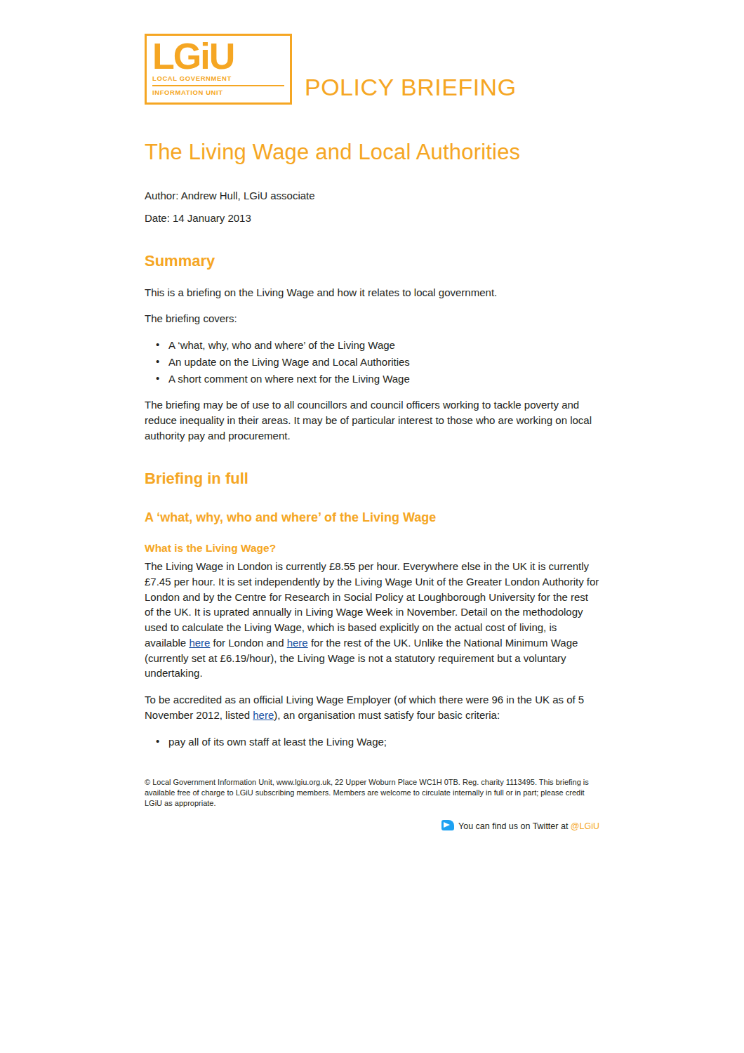LGiU
Local Government
Information Unit
POLICY BRIEFING
The Living Wage and Local Authorities
Author: Andrew Hull, LGiU associate
Date: 14 January 2013
Summary
This is a briefing on the Living Wage and how it relates to local government.
The briefing covers:
A ‘what, why, who and where’ of the Living Wage
An update on the Living Wage and Local Authorities
A short comment on where next for the Living Wage
The briefing may be of use to all councillors and council officers working to tackle poverty and reduce inequality in their areas. It may be of particular interest to those who are working on local authority pay and procurement.
Briefing in full
A ‘what, why, who and where’ of the Living Wage
What is the Living Wage?
The Living Wage in London is currently £8.55 per hour. Everywhere else in the UK it is currently £7.45 per hour. It is set independently by the Living Wage Unit of the Greater London Authority for London and by the Centre for Research in Social Policy at Loughborough University for the rest of the UK. It is uprated annually in Living Wage Week in November. Detail on the methodology used to calculate the Living Wage, which is based explicitly on the actual cost of living, is available here for London and here for the rest of the UK. Unlike the National Minimum Wage (currently set at £6.19/hour), the Living Wage is not a statutory requirement but a voluntary undertaking.
To be accredited as an official Living Wage Employer (of which there were 96 in the UK as of 5 November 2012, listed here), an organisation must satisfy four basic criteria:
pay all of its own staff at least the Living Wage;
© Local Government Information Unit, www.lgiu.org.uk, 22 Upper Woburn Place WC1H 0TB. Reg. charity 1113495. This briefing is available free of charge to LGiU subscribing members. Members are welcome to circulate internally in full or in part; please credit LGiU as appropriate.
You can find us on Twitter at @LGiU